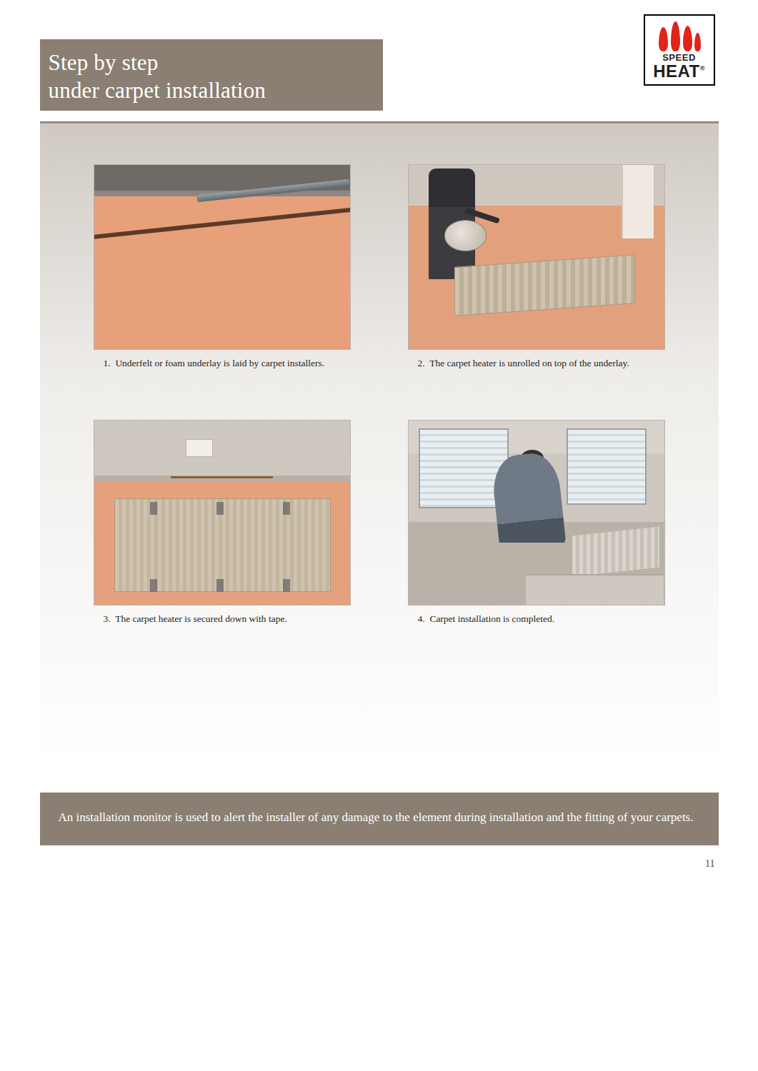Step by step
under carpet installation
SPEED
HEAT®
1. Underfelt or foam underlay is laid by carpet installers.
2. The carpet heater is unrolled on top of the underlay.
3. The carpet heater is secured down with tape.
4. Carpet installation is completed.
An installation monitor is used to alert the installer of any damage to the element during installation and the fitting of your carpets.
11